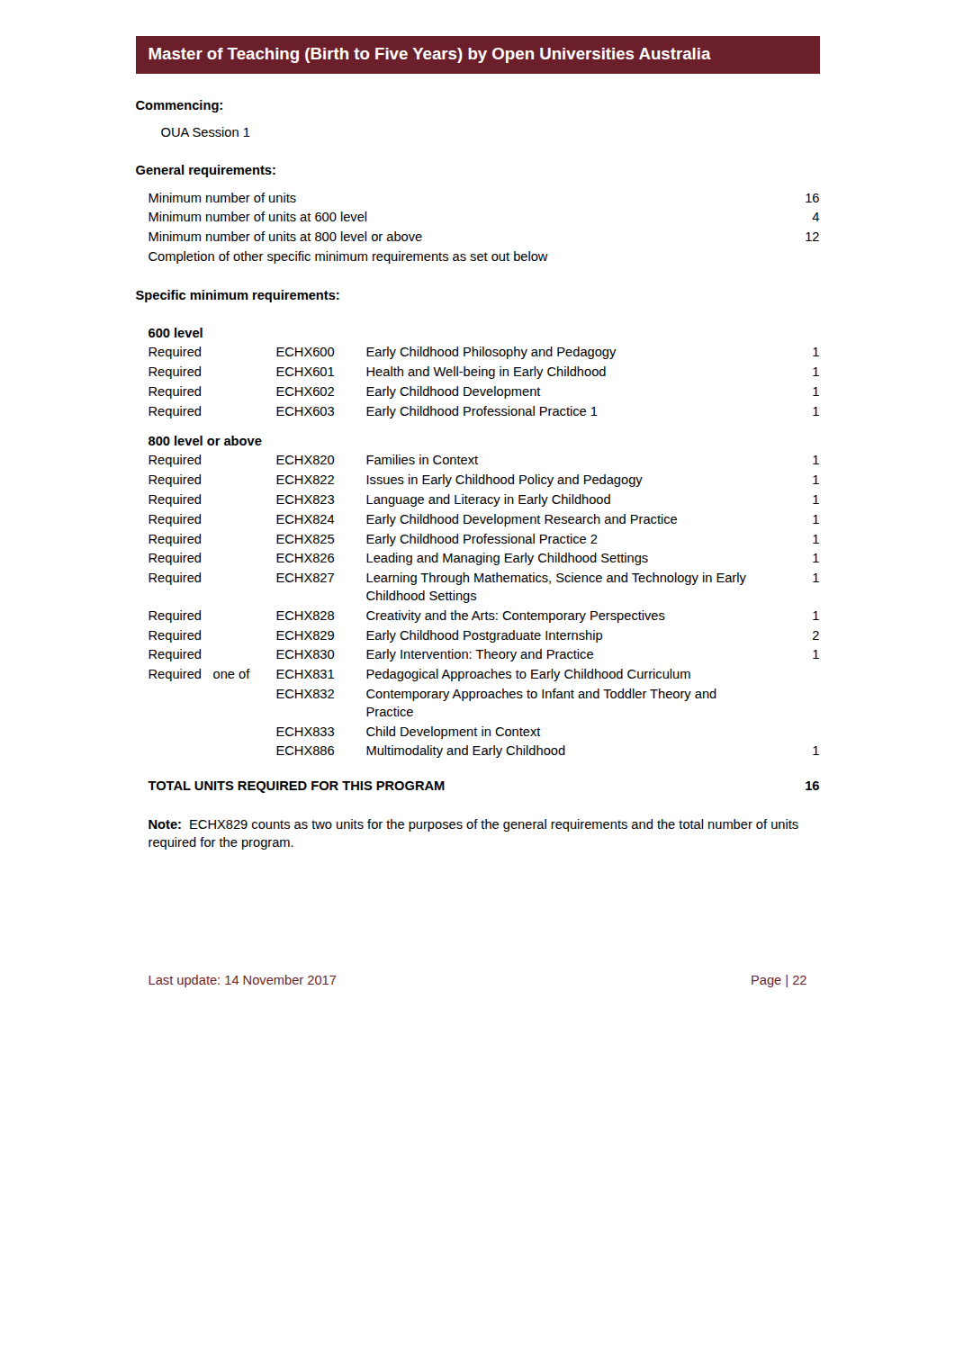Master of Teaching (Birth to Five Years) by Open Universities Australia
Commencing:
OUA Session 1
General requirements:
| Minimum number of units | 16 |
| Minimum number of units at 600 level | 4 |
| Minimum number of units at 800 level or above | 12 |
| Completion of other specific minimum requirements as set out below | |
Specific minimum requirements:
| 600 level |
| Required | | ECHX600 | Early Childhood Philosophy and Pedagogy | 1 |
| Required | | ECHX601 | Health and Well-being in Early Childhood | 1 |
| Required | | ECHX602 | Early Childhood Development | 1 |
| Required | | ECHX603 | Early Childhood Professional Practice 1 | 1 |
| 800 level or above |
| Required | | ECHX820 | Families in Context | 1 |
| Required | | ECHX822 | Issues in Early Childhood Policy and Pedagogy | 1 |
| Required | | ECHX823 | Language and Literacy in Early Childhood | 1 |
| Required | | ECHX824 | Early Childhood Development Research and Practice | 1 |
| Required | | ECHX825 | Early Childhood Professional Practice 2 | 1 |
| Required | | ECHX826 | Leading and Managing Early Childhood Settings | 1 |
| Required | | ECHX827 | Learning Through Mathematics, Science and Technology in Early Childhood Settings | 1 |
| Required | | ECHX828 | Creativity and the Arts: Contemporary Perspectives | 1 |
| Required | | ECHX829 | Early Childhood Postgraduate Internship | 2 |
| Required | | ECHX830 | Early Intervention: Theory and Practice | 1 |
| Required | one of | ECHX831 | Pedagogical Approaches to Early Childhood Curriculum | |
| | | ECHX832 | Contemporary Approaches to Infant and Toddler Theory and Practice | |
| | | ECHX833 | Child Development in Context | |
| | | ECHX886 | Multimodality and Early Childhood | 1 |
| TOTAL UNITS REQUIRED FOR THIS PROGRAM | 16 |
Note: ECHX829 counts as two units for the purposes of the general requirements and the total number of units required for the program.
Last update: 14 November 2017
Page | 22